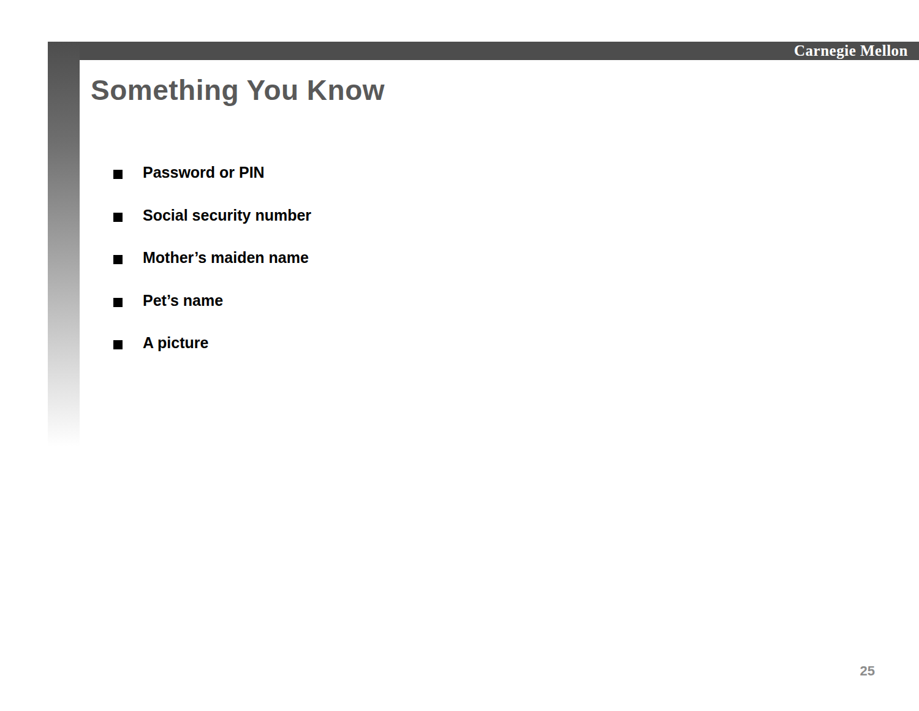Carnegie Mellon
Something You Know
Password or PIN
Social security number
Mother’s maiden name
Pet’s name
A picture
25